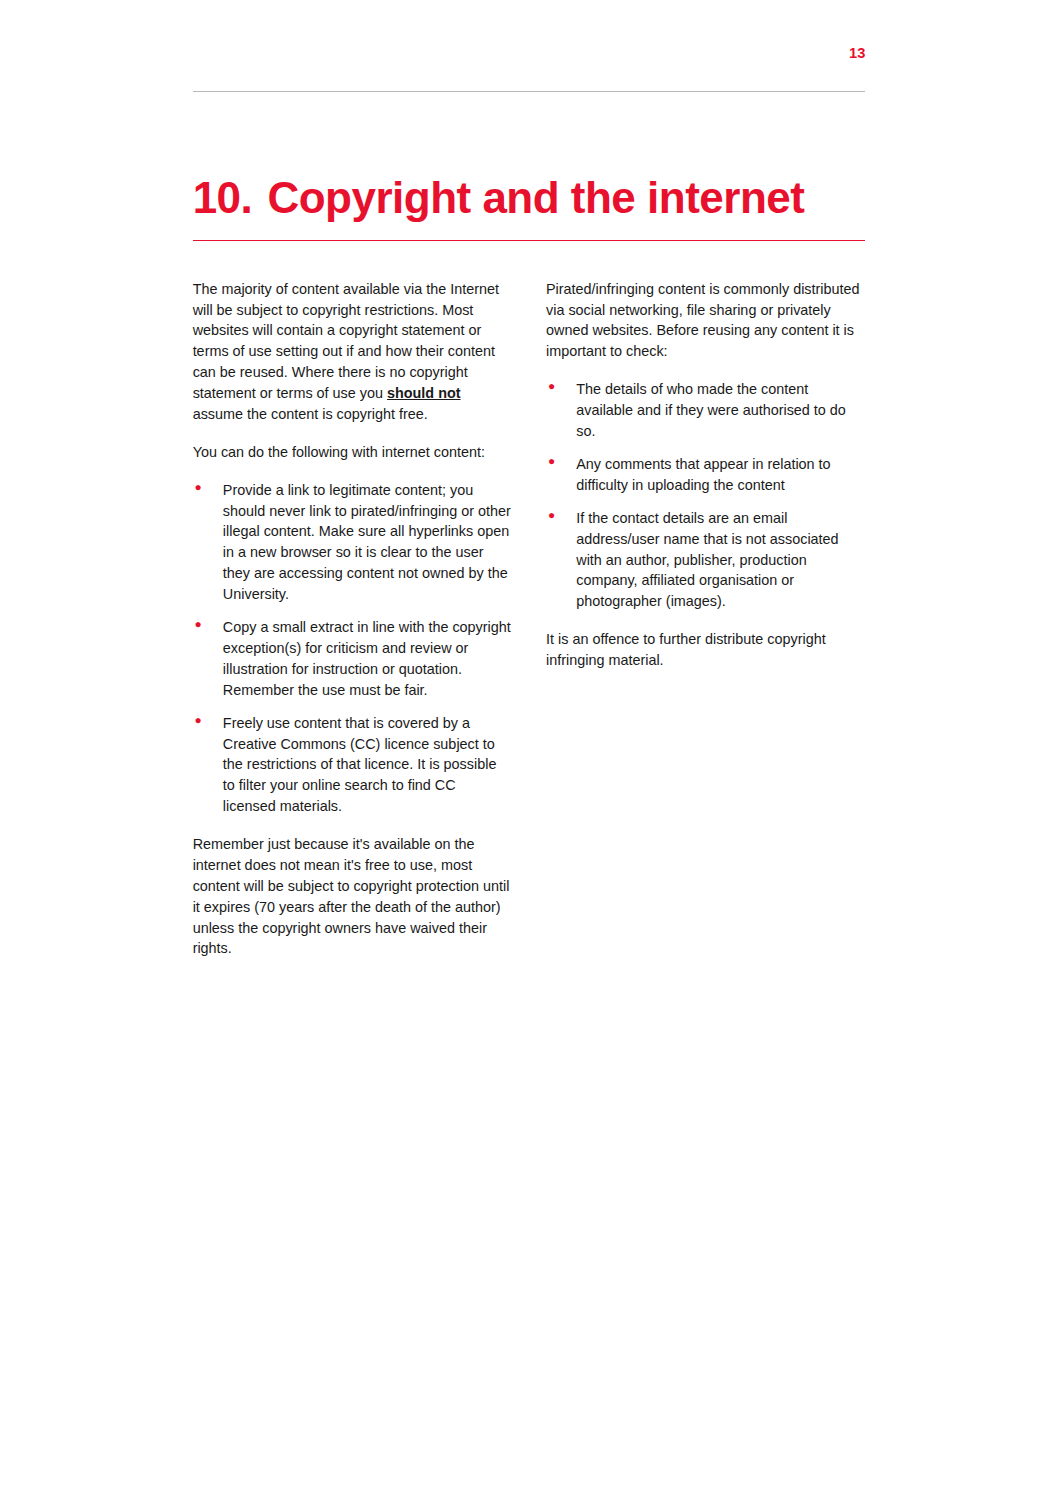13
10. Copyright and the internet
The majority of content available via the Internet will be subject to copyright restrictions. Most websites will contain a copyright statement or terms of use setting out if and how their content can be reused. Where there is no copyright statement or terms of use you should not assume the content is copyright free.
You can do the following with internet content:
Provide a link to legitimate content; you should never link to pirated/infringing or other illegal content. Make sure all hyperlinks open in a new browser so it is clear to the user they are accessing content not owned by the University.
Copy a small extract in line with the copyright exception(s) for criticism and review or illustration for instruction or quotation. Remember the use must be fair.
Freely use content that is covered by a Creative Commons (CC) licence subject to the restrictions of that licence. It is possible to filter your online search to find CC licensed materials.
Remember just because it's available on the internet does not mean it's free to use, most content will be subject to copyright protection until it expires (70 years after the death of the author) unless the copyright owners have waived their rights.
Pirated/infringing content is commonly distributed via social networking, file sharing or privately owned websites. Before reusing any content it is important to check:
The details of who made the content available and if they were authorised to do so.
Any comments that appear in relation to difficulty in uploading the content
If the contact details are an email address/user name that is not associated with an author, publisher, production company, affiliated organisation or photographer (images).
It is an offence to further distribute copyright infringing material.